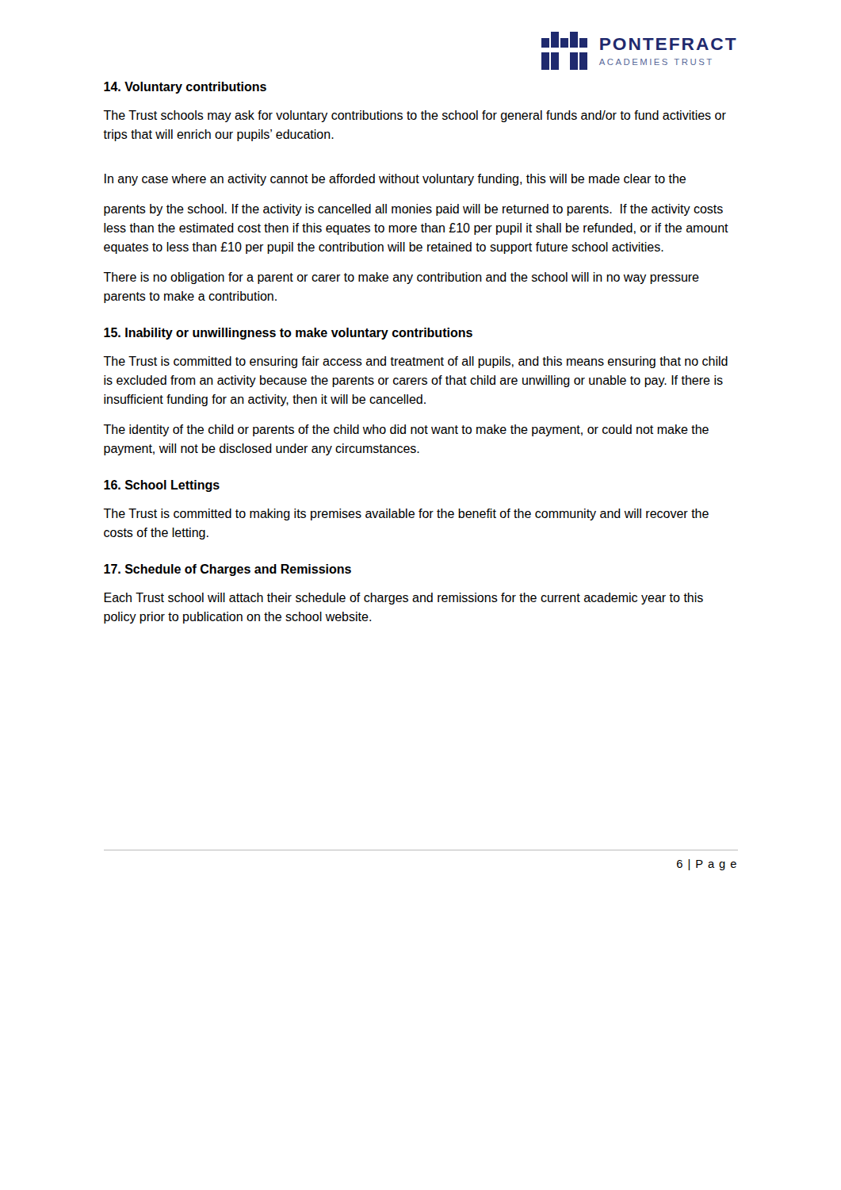PONTEFRACT
ACADEMIES TRUST
14. Voluntary contributions
The Trust schools may ask for voluntary contributions to the school for general funds and/or to fund activities or trips that will enrich our pupils’ education.
In any case where an activity cannot be afforded without voluntary funding, this will be made clear to the
parents by the school. If the activity is cancelled all monies paid will be returned to parents. If the activity costs less than the estimated cost then if this equates to more than £10 per pupil it shall be refunded, or if the amount equates to less than £10 per pupil the contribution will be retained to support future school activities.
There is no obligation for a parent or carer to make any contribution and the school will in no way pressure parents to make a contribution.
15. Inability or unwillingness to make voluntary contributions
The Trust is committed to ensuring fair access and treatment of all pupils, and this means ensuring that no child is excluded from an activity because the parents or carers of that child are unwilling or unable to pay. If there is insufficient funding for an activity, then it will be cancelled.
The identity of the child or parents of the child who did not want to make the payment, or could not make the payment, will not be disclosed under any circumstances.
16. School Lettings
The Trust is committed to making its premises available for the benefit of the community and will recover the costs of the letting.
17. Schedule of Charges and Remissions
Each Trust school will attach their schedule of charges and remissions for the current academic year to this policy prior to publication on the school website.
6 | P a g e